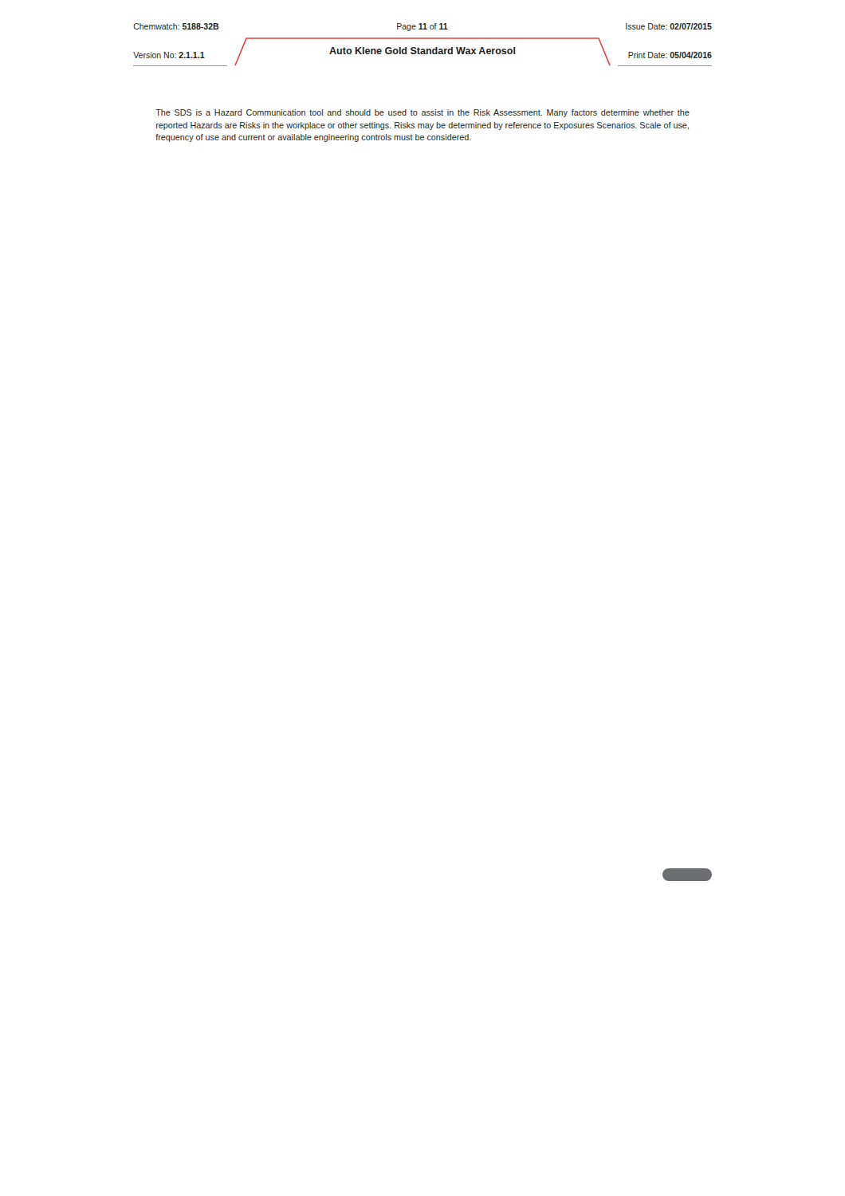Chemwatch: 5188-32B
Page 11 of 11
Issue Date: 02/07/2015
Auto Klene Gold Standard Wax Aerosol
Version No: 2.1.1.1
Print Date: 05/04/2016
The SDS is a Hazard Communication tool and should be used to assist in the Risk Assessment. Many factors determine whether the reported Hazards are Risks in the workplace or other settings. Risks may be determined by reference to Exposures Scenarios. Scale of use, frequency of use and current or available engineering controls must be considered.